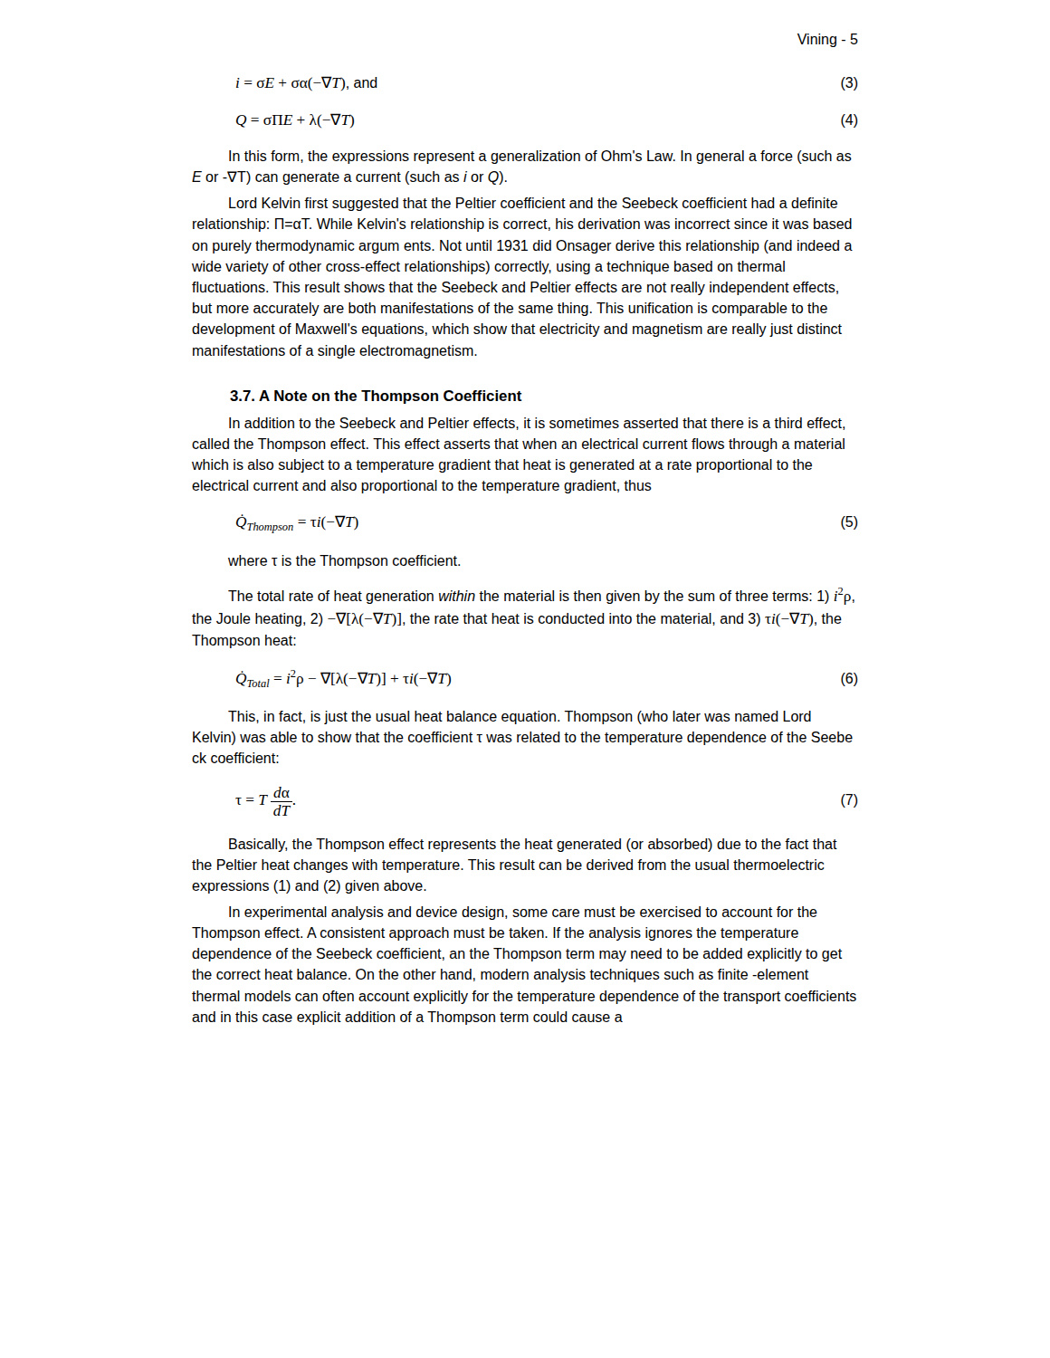Vining - 5
i = σE + σα(−∇T), and
(3)
Q = σΠE + λ(−∇T)
(4)
In this form, the expressions represent a generalization of Ohm's Law. In general a force (such as E or -∇T) can generate a current (such as i or Q).
Lord Kelvin first suggested that the Peltier coefficient and the Seebeck coefficient had a definite relationship: Π=αT. While Kelvin's relationship is correct, his derivation was incorrect since it was based on purely thermodynamic argum ents. Not until 1931 did Onsager derive this relationship (and indeed a wide variety of other cross-effect relationships) correctly, using a technique based on thermal fluctuations. This result shows that the Seebeck and Peltier effects are not really independent effects, but more accurately are both manifestations of the same thing. This unification is comparable to the development of Maxwell's equations, which show that electricity and magnetism are really just distinct manifestations of a single electromagnetism.
3.7. A Note on the Thompson Coefficient
In addition to the Seebeck and Peltier effects, it is sometimes asserted that there is a third effect, called the Thompson effect. This effect asserts that when an electrical current flows through a material which is also subject to a temperature gradient that heat is generated at a rate proportional to the electrical current and also proportional to the temperature gradient, thus
Q̇Thompson = τi(−∇T)
(5)
where τ is the Thompson coefficient.
The total rate of heat generation within the material is then given by the sum of three terms: 1) i2ρ, the Joule heating, 2) −∇[λ(−∇T)], the rate that heat is conducted into the material, and 3) τi(−∇T), the Thompson heat:
Q̇Total = i2ρ − ∇[λ(−∇T)] + τi(−∇T)
(6)
This, in fact, is just the usual heat balance equation. Thompson (who later was named Lord Kelvin) was able to show that the coefficient τ was related to the temperature dependence of the Seebe ck coefficient:
τ = T dα dT.
(7)
Basically, the Thompson effect represents the heat generated (or absorbed) due to the fact that the Peltier heat changes with temperature. This result can be derived from the usual thermoelectric expressions (1) and (2) given above.
In experimental analysis and device design, some care must be exercised to account for the Thompson effect. A consistent approach must be taken. If the analysis ignores the temperature dependence of the Seebeck coefficient, an the Thompson term may need to be added explicitly to get the correct heat balance. On the other hand, modern analysis techniques such as finite -element thermal models can often account explicitly for the temperature dependence of the transport coefficients and in this case explicit addition of a Thompson term could cause a